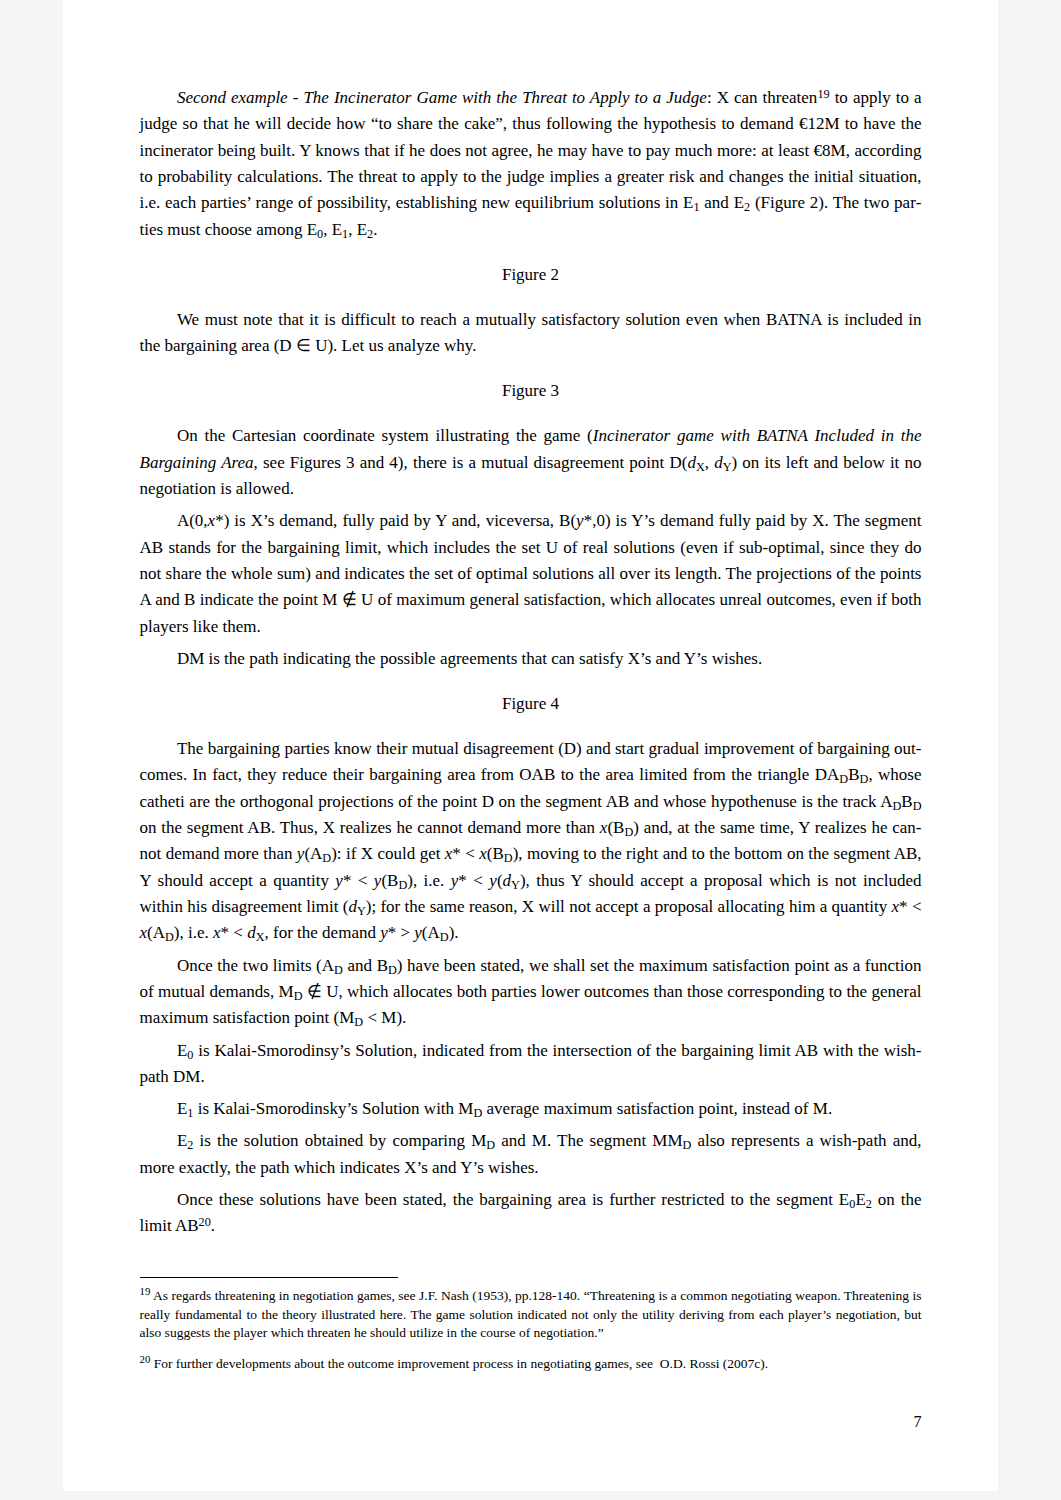Second example - The Incinerator Game with the Threat to Apply to a Judge: X can threaten19 to apply to a judge so that he will decide how “to share the cake”, thus following the hypothesis to demand €12M to have the incinerator being built. Y knows that if he does not agree, he may have to pay much more: at least €8M, according to probability calculations. The threat to apply to the judge implies a greater risk and changes the initial situation, i.e. each parties’ range of possibility, establishing new equilibrium solutions in E1 and E2 (Figure 2). The two parties must choose among E0, E1, E2.
Figure 2
We must note that it is difficult to reach a mutually satisfactory solution even when BATNA is included in the bargaining area (D ∈ U). Let us analyze why.
Figure 3
On the Cartesian coordinate system illustrating the game (Incinerator game with BATNA Included in the Bargaining Area, see Figures 3 and 4), there is a mutual disagreement point D(dX, dY) on its left and below it no negotiation is allowed.
A(0,x*) is X’s demand, fully paid by Y and, viceversa, B(y*,0) is Y’s demand fully paid by X. The segment AB stands for the bargaining limit, which includes the set U of real solutions (even if sub-optimal, since they do not share the whole sum) and indicates the set of optimal solutions all over its length. The projections of the points A and B indicate the point M ∉ U of maximum general satisfaction, which allocates unreal outcomes, even if both players like them.
DM is the path indicating the possible agreements that can satisfy X’s and Y’s wishes.
Figure 4
The bargaining parties know their mutual disagreement (D) and start gradual improvement of bargaining outcomes. In fact, they reduce their bargaining area from OAB to the area limited from the triangle DADBD, whose catheti are the orthogonal projections of the point D on the segment AB and whose hypothenuse is the track ADBD on the segment AB. Thus, X realizes he cannot demand more than x(BD) and, at the same time, Y realizes he cannot demand more than y(AD): if X could get x* < x(BD), moving to the right and to the bottom on the segment AB, Y should accept a quantity y* < y(BD), i.e. y* < y(dY), thus Y should accept a proposal which is not included within his disagreement limit (dY); for the same reason, X will not accept a proposal allocating him a quantity x* < x(AD), i.e. x* < dX, for the demand y* > y(AD).
Once the two limits (AD and BD) have been stated, we shall set the maximum satisfaction point as a function of mutual demands, MD ∉ U, which allocates both parties lower outcomes than those corresponding to the general maximum satisfaction point (MD < M).
E0 is Kalai-Smorodinsy’s Solution, indicated from the intersection of the bargaining limit AB with the wish-path DM.
E1 is Kalai-Smorodinsky’s Solution with MD average maximum satisfaction point, instead of M.
E2 is the solution obtained by comparing MD and M. The segment MMD also represents a wish-path and, more exactly, the path which indicates X’s and Y’s wishes.
Once these solutions have been stated, the bargaining area is further restricted to the segment E0E2 on the limit AB20.
19 As regards threatening in negotiation games, see J.F. Nash (1953), pp.128-140. “Threatening is a common negotiating weapon. Threatening is really fundamental to the theory illustrated here. The game solution indicated not only the utility deriving from each player’s negotiation, but also suggests the player which threaten he should utilize in the course of negotiation.”
20 For further developments about the outcome improvement process in negotiating games, see O.D. Rossi (2007c).
7